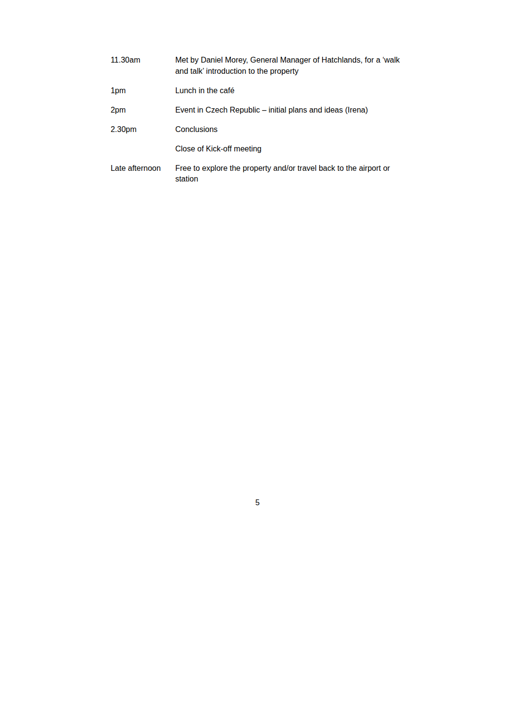| 11.30am | Met by Daniel Morey, General Manager of Hatchlands, for a ‘walk and talk’ introduction to the property |
| 1pm | Lunch in the café |
| 2pm | Event in Czech Republic – initial plans and ideas (Irena) |
| 2.30pm | Conclusions Close of Kick-off meeting |
| Late afternoon | Free to explore the property and/or travel back to the airport or station |
5